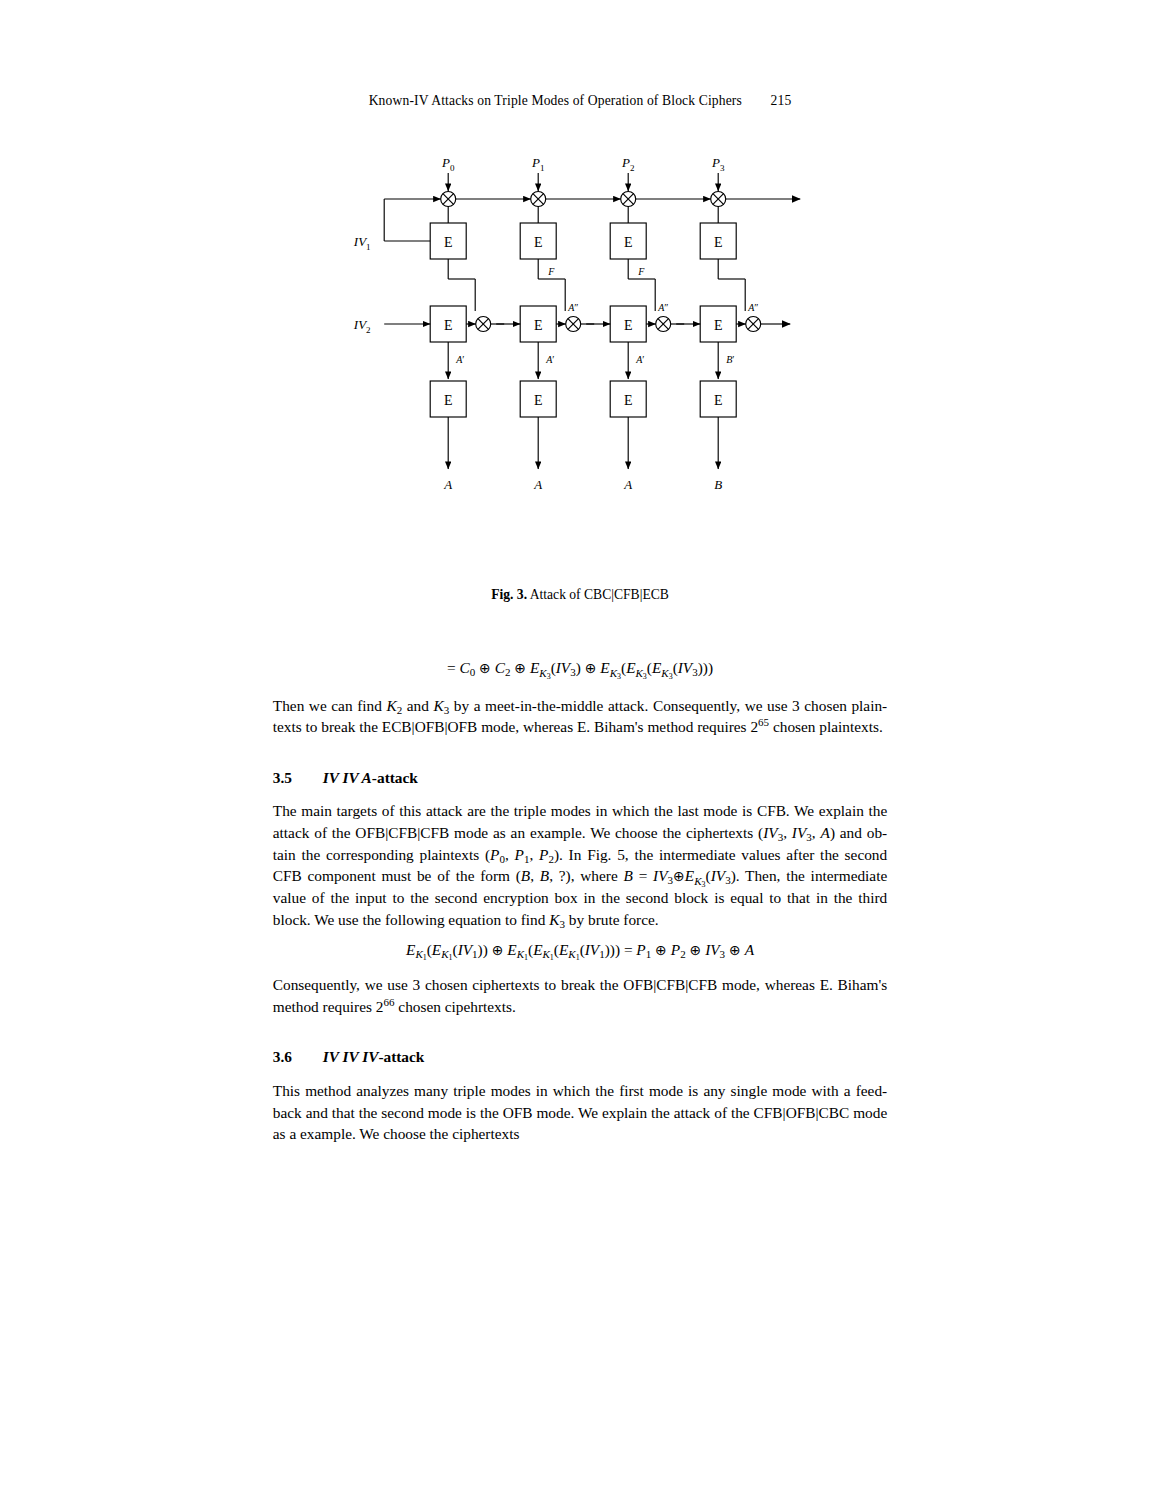Known-IV Attacks on Triple Modes of Operation of Block Ciphers215
P0 P1 P2 P3 E E E E IV1 F F IV2 E E E E A″ A″ A″ A′ A′ A′ B′ E E E E A A A B
Fig. 3. Attack of CBC|CFB|ECB
= C0 ⊕ C2 ⊕ EK3(IV3) ⊕ EK3(EK3(EK3(IV3)))
Then we can find K2 and K3 by a meet-in-the-middle attack. Consequently, we use 3 chosen plaintexts to break the ECB|OFB|OFB mode, whereas E. Biham's method requires 265 chosen plaintexts.
3.5 IV IV A-attack
The main targets of this attack are the triple modes in which the last mode is CFB. We explain the attack of the OFB|CFB|CFB mode as an example. We choose the ciphertexts (IV3, IV3, A) and obtain the corresponding plaintexts (P0, P1, P2). In Fig. 5, the intermediate values after the second CFB component must be of the form (B, B, ?), where B = IV3⊕EK3(IV3). Then, the intermediate value of the input to the second encryption box in the second block is equal to that in the third block. We use the following equation to find K3 by brute force.
EK1(EK1(IV1)) ⊕ EK1(EK1(EK1(IV1))) = P1 ⊕ P2 ⊕ IV3 ⊕ A
Consequently, we use 3 chosen ciphertexts to break the OFB|CFB|CFB mode, whereas E. Biham's method requires 266 chosen cipehrtexts.
3.6 IV IV IV-attack
This method analyzes many triple modes in which the first mode is any single mode with a feedback and that the second mode is the OFB mode. We explain the attack of the CFB|OFB|CBC mode as a example. We choose the ciphertexts